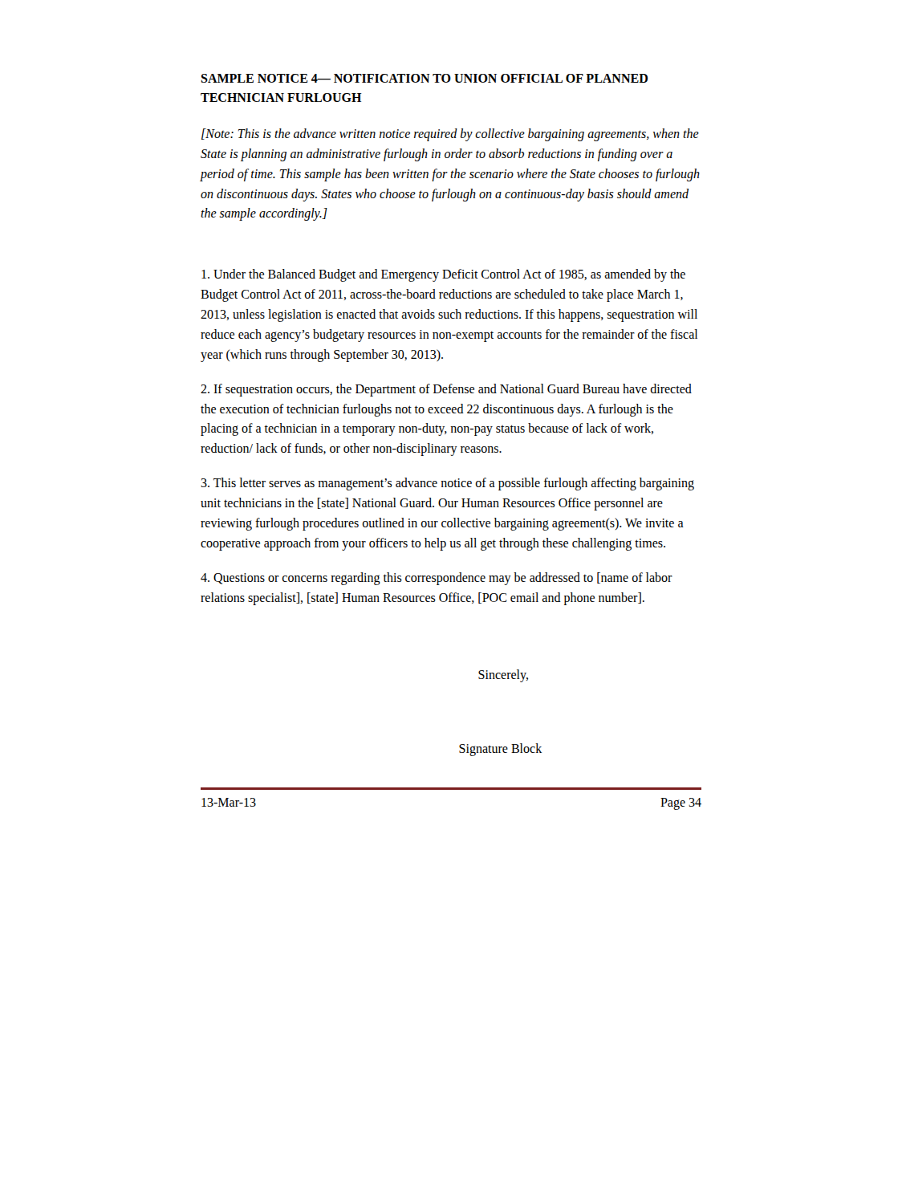Sample Notice 4— Notification to Union Official of Planned Technician Furlough
[Note: This is the advance written notice required by collective bargaining agreements, when the State is planning an administrative furlough in order to absorb reductions in funding over a period of time. This sample has been written for the scenario where the State chooses to furlough on discontinuous days. States who choose to furlough on a continuous-day basis should amend the sample accordingly.]
1. Under the Balanced Budget and Emergency Deficit Control Act of 1985, as amended by the Budget Control Act of 2011, across-the-board reductions are scheduled to take place March 1, 2013, unless legislation is enacted that avoids such reductions. If this happens, sequestration will reduce each agency’s budgetary resources in non-exempt accounts for the remainder of the fiscal year (which runs through September 30, 2013).
2. If sequestration occurs, the Department of Defense and National Guard Bureau have directed the execution of technician furloughs not to exceed 22 discontinuous days. A furlough is the placing of a technician in a temporary non-duty, non-pay status because of lack of work, reduction/ lack of funds, or other non-disciplinary reasons.
3. This letter serves as management’s advance notice of a possible furlough affecting bargaining unit technicians in the [state] National Guard. Our Human Resources Office personnel are reviewing furlough procedures outlined in our collective bargaining agreement(s). We invite a cooperative approach from your officers to help us all get through these challenging times.
4. Questions or concerns regarding this correspondence may be addressed to [name of labor relations specialist], [state] Human Resources Office, [POC email and phone number].
Sincerely,
Signature Block
13-Mar-13 Page 34